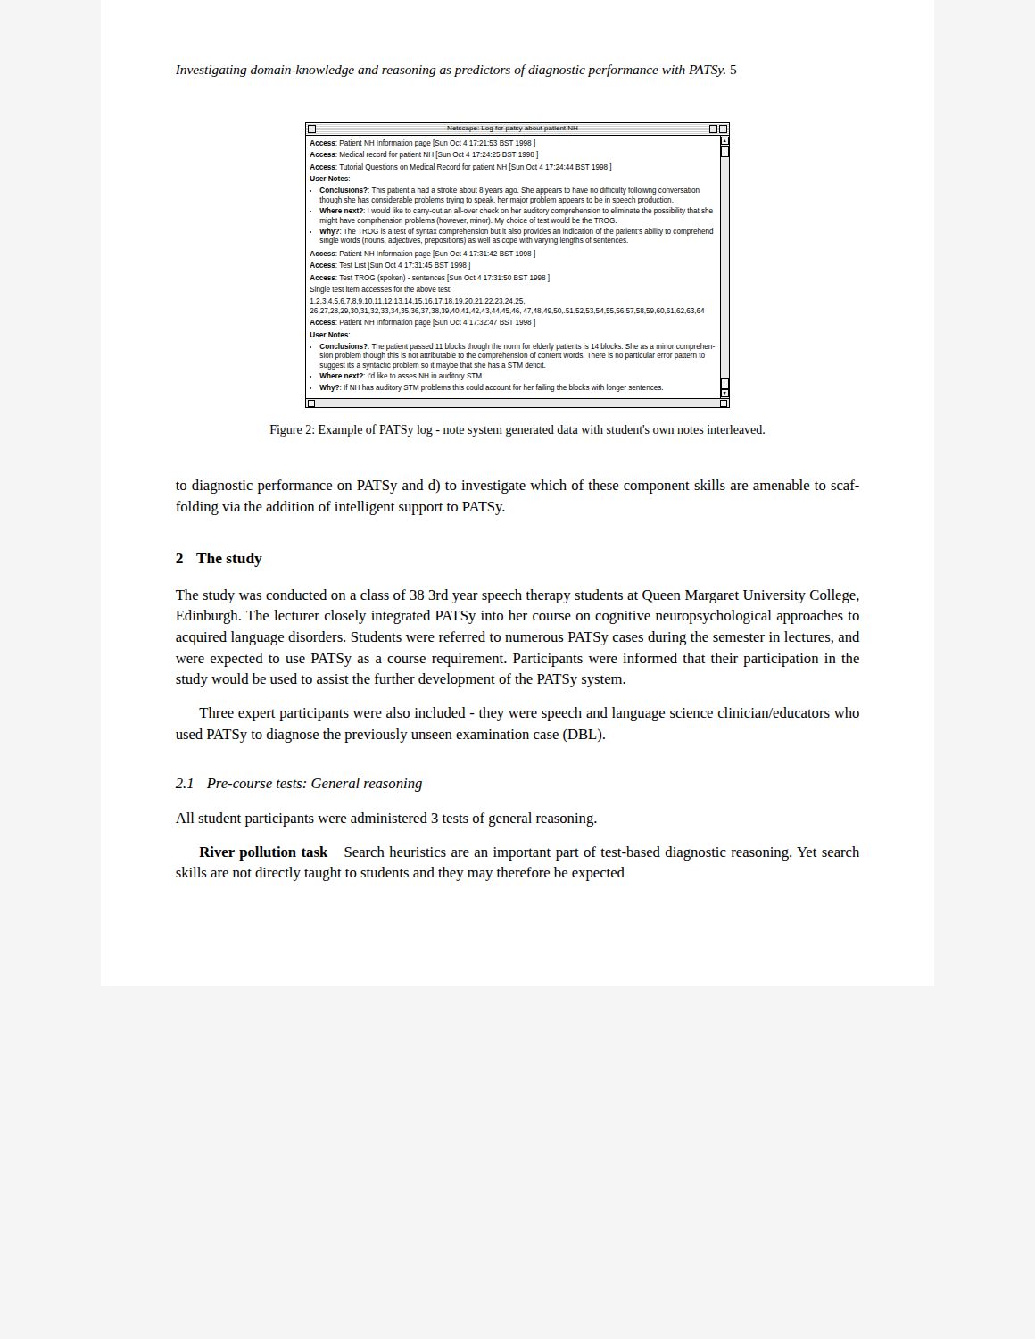Investigating domain-knowledge and reasoning as predictors of diagnostic performance with PATSy. 5
Netscape: Log for patsy about patient NH
Access: Patient NH Information page [Sun Oct 4 17:21:53 BST 1998 ]
Access: Medical record for patient NH [Sun Oct 4 17:24:25 BST 1998 ]
Access: Tutorial Questions on Medical Record for patient NH [Sun Oct 4 17:24:44 BST 1998 ]
User Notes:
Conclusions?: This patient a had a stroke about 8 years ago. She appears to have no difficulty folloiwng conversation though she has considerable problems trying to speak. her major problem appears to be in speech production.
Where next?: I would like to carry-out an all-over check on her auditory comprehension to eliminate the possibility that she might have comprhension problems (however, minor). My choice of test would be the TROG.
Why?: The TROG is a test of syntax comprehension but it also provides an indication of the patient's ability to comprehend single words (nouns, adjectives, prepositions) as well as cope with varying lengths of sentences.
Access: Patient NH Information page [Sun Oct 4 17:31:42 BST 1998 ]
Access: Test List [Sun Oct 4 17:31:45 BST 1998 ]
Access: Test TROG (spoken) - sentences [Sun Oct 4 17:31:50 BST 1998 ]
Single test item accesses for the above test:
1,2,3,4,5,6,7,8,9,10,11,12,13,14,15,16,17,18,19,20,21,22,23,24,25, 26,27,28,29,30,31,32,33,34,35,36,37,38,39,40,41,42,43,44,45,46, 47,48,49,50,.51,52,53,54,55,56,57,58,59,60,61,62,63,64
Access: Patient NH Information page [Sun Oct 4 17:32:47 BST 1998 ]
User Notes:
Conclusions?: The patient passed 11 blocks though the norm for elderly patients is 14 blocks. She as a minor comprehension problem though this is not attributable to the comprehension of content words. There is no particular error pattern to suggest its a syntactic problem so it maybe that she has a STM deficit.
Where next?: I'd like to asses NH in auditory STM.
Why?: If NH has auditory STM problems this could account for her failing the blocks with longer sentences.
▲
▼
Figure 2: Example of PATSy log - note system generated data with student's own notes interleaved.
to diagnostic performance on PATSy and d) to investigate which of these component skills are amenable to scaffolding via the addition of intelligent support to PATSy.
2 The study
The study was conducted on a class of 38 3rd year speech therapy students at Queen Margaret University College, Edinburgh. The lecturer closely integrated PATSy into her course on cognitive neuropsychological approaches to acquired language disorders. Students were referred to numerous PATSy cases during the semester in lectures, and were expected to use PATSy as a course requirement. Participants were informed that their participation in the study would be used to assist the further development of the PATSy system.
Three expert participants were also included - they were speech and language science clinician/educators who used PATSy to diagnose the previously unseen examination case (DBL).
2.1 Pre-course tests: General reasoning
All student participants were administered 3 tests of general reasoning.
River pollution task Search heuristics are an important part of test-based diagnostic reasoning. Yet search skills are not directly taught to students and they may therefore be expected